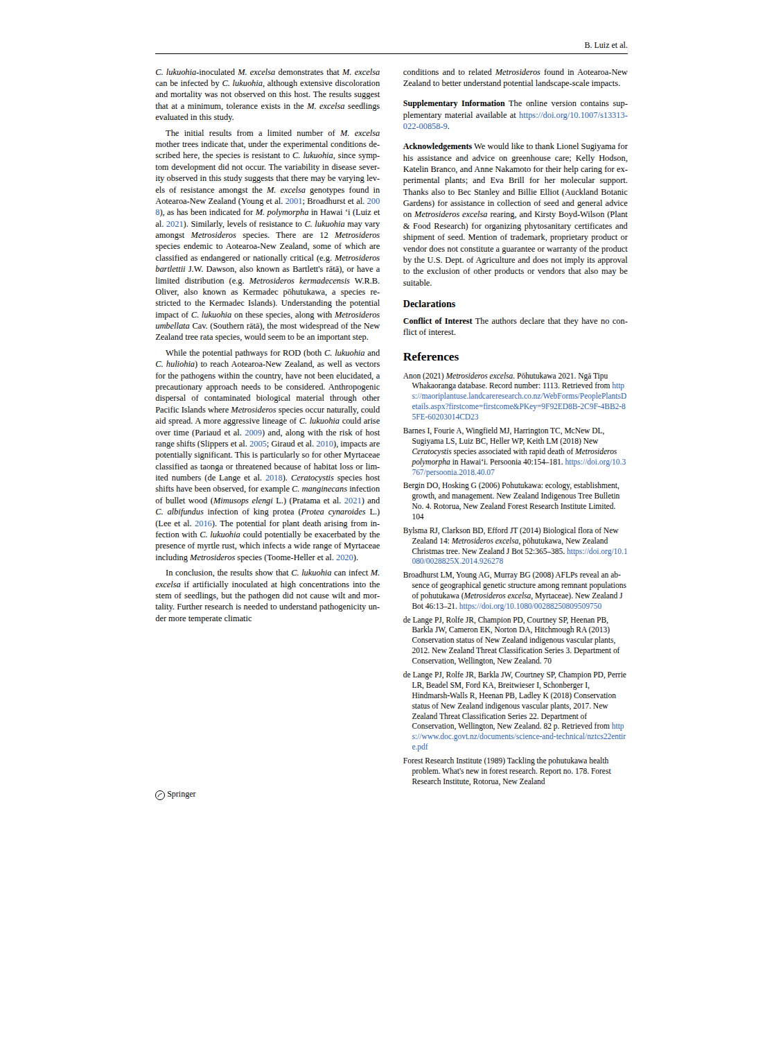B. Luiz et al.
C. lukuohia-inoculated M. excelsa demonstrates that M. excelsa can be infected by C. lukuohia, although extensive discoloration and mortality was not observed on this host. The results suggest that at a minimum, tolerance exists in the M. excelsa seedlings evaluated in this study.
The initial results from a limited number of M. excelsa mother trees indicate that, under the experimental conditions described here, the species is resistant to C. lukuohia, since symptom development did not occur. The variability in disease severity observed in this study suggests that there may be varying levels of resistance amongst the M. excelsa genotypes found in Aotearoa-New Zealand (Young et al. 2001; Broadhurst et al. 2008), as has been indicated for M. polymorpha in Hawai ʻi (Luiz et al. 2021). Similarly, levels of resistance to C. lukuohia may vary amongst Metrosideros species. There are 12 Metrosideros species endemic to Aotearoa-New Zealand, some of which are classified as endangered or nationally critical (e.g. Metrosideros bartlettii J.W. Dawson, also known as Bartlett's rātā), or have a limited distribution (e.g. Metrosideros kermadecensis W.R.B. Oliver, also known as Kermadec pōhutukawa, a species restricted to the Kermadec Islands). Understanding the potential impact of C. lukuohia on these species, along with Metrosideros umbellata Cav. (Southern rātā), the most widespread of the New Zealand tree rata species, would seem to be an important step.
While the potential pathways for ROD (both C. lukuohia and C. huliohia) to reach Aotearoa-New Zealand, as well as vectors for the pathogens within the country, have not been elucidated, a precautionary approach needs to be considered. Anthropogenic dispersal of contaminated biological material through other Pacific Islands where Metrosideros species occur naturally, could aid spread. A more aggressive lineage of C. lukuohia could arise over time (Pariaud et al. 2009) and, along with the risk of host range shifts (Slippers et al. 2005; Giraud et al. 2010), impacts are potentially significant. This is particularly so for other Myrtaceae classified as taonga or threatened because of habitat loss or limited numbers (de Lange et al. 2018). Ceratocystis species host shifts have been observed, for example C. manginecans infection of bullet wood (Mimusops elengi L.) (Pratama et al. 2021) and C. albifundus infection of king protea (Protea cynaroides L.) (Lee et al. 2016). The potential for plant death arising from infection with C. lukuohia could potentially be exacerbated by the presence of myrtle rust, which infects a wide range of Myrtaceae including Metrosideros species (Toome-Heller et al. 2020).
In conclusion, the results show that C. lukuohia can infect M. excelsa if artificially inoculated at high concentrations into the stem of seedlings, but the pathogen did not cause wilt and mortality. Further research is needed to understand pathogenicity under more temperate climatic
conditions and to related Metrosideros found in Aotearoa-New Zealand to better understand potential landscape-scale impacts.
Supplementary Information The online version contains supplementary material available at https://doi.org/10.1007/s13313-022-00858-9.
Acknowledgements We would like to thank Lionel Sugiyama for his assistance and advice on greenhouse care; Kelly Hodson, Katelin Branco, and Anne Nakamoto for their help caring for experimental plants; and Eva Brill for her molecular support. Thanks also to Bec Stanley and Billie Elliot (Auckland Botanic Gardens) for assistance in collection of seed and general advice on Metrosideros excelsa rearing, and Kirsty Boyd-Wilson (Plant & Food Research) for organizing phytosanitary certificates and shipment of seed. Mention of trademark, proprietary product or vendor does not constitute a guarantee or warranty of the product by the U.S. Dept. of Agriculture and does not imply its approval to the exclusion of other products or vendors that also may be suitable.
Declarations
Conflict of Interest The authors declare that they have no conflict of interest.
References
Anon (2021) Metrosideros excelsa. Pōhutukawa 2021. Ngā Tipu Whakaoranga database. Record number: 1113. Retrieved from https://maoriplantuse.landcareresearch.co.nz/WebForms/PeoplePlantsDetails.aspx?firstcome=firstcome&PKey=9F92ED8B-2C9F-4BB2-85FE-60203014CD23
Barnes I, Fourie A, Wingfield MJ, Harrington TC, McNew DL, Sugiyama LS, Luiz BC, Heller WP, Keith LM (2018) New Ceratocystis species associated with rapid death of Metrosideros polymorpha in Hawaiʻi. Persoonia 40:154–181. https://doi.org/10.3767/persoonia.2018.40.07
Bergin DO, Hosking G (2006) Pohutukawa: ecology, establishment, growth, and management. New Zealand Indigenous Tree Bulletin No. 4. Rotorua, New Zealand Forest Research Institute Limited. 104
Bylsma RJ, Clarkson BD, Efford JT (2014) Biological flora of New Zealand 14: Metrosideros excelsa, pōhutukawa, New Zealand Christmas tree. New Zealand J Bot 52:365–385. https://doi.org/10.1080/0028825X.2014.926278
Broadhurst LM, Young AG, Murray BG (2008) AFLPs reveal an absence of geographical genetic structure among remnant populations of pohutukawa (Metrosideros excelsa, Myrtaceae). New Zealand J Bot 46:13–21. https://doi.org/10.1080/00288250809509750
de Lange PJ, Rolfe JR, Champion PD, Courtney SP, Heenan PB, Barkla JW, Cameron EK, Norton DA, Hitchmough RA (2013) Conservation status of New Zealand indigenous vascular plants, 2012. New Zealand Threat Classification Series 3. Department of Conservation, Wellington, New Zealand. 70
de Lange PJ, Rolfe JR, Barkla JW, Courtney SP, Champion PD, Perrie LR, Beadel SM, Ford KA, Breitwieser I, Schonberger I, Hindmarsh-Walls R, Heenan PB, Ladley K (2018) Conservation status of New Zealand indigenous vascular plants, 2017. New Zealand Threat Classification Series 22. Department of Conservation, Wellington, New Zealand. 82 p. Retrieved from https://www.doc.govt.nz/documents/science-and-technical/nztcs22entire.pdf
Forest Research Institute (1989) Tackling the pohutukawa health problem. What's new in forest research. Report no. 178. Forest Research Institute, Rotorua, New Zealand
Springer